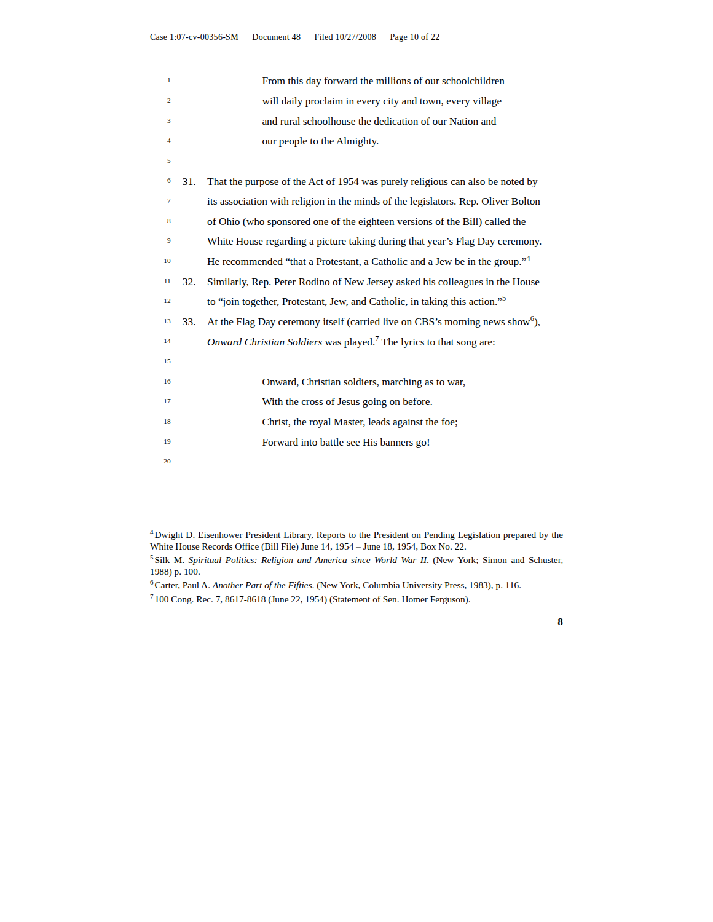Case 1:07-cv-00356-SM Document 48 Filed 10/27/2008 Page 10 of 22
From this day forward the millions of our schoolchildren
will daily proclaim in every city and town, every village
and rural schoolhouse the dedication of our Nation and
our people to the Almighty.
31. That the purpose of the Act of 1954 was purely religious can also be noted by
its association with religion in the minds of the legislators. Rep. Oliver Bolton
of Ohio (who sponsored one of the eighteen versions of the Bill) called the
White House regarding a picture taking during that year’s Flag Day ceremony.
He recommended “that a Protestant, a Catholic and a Jew be in the group.”4
32. Similarly, Rep. Peter Rodino of New Jersey asked his colleagues in the House
to “join together, Protestant, Jew, and Catholic, in taking this action.”5
33. At the Flag Day ceremony itself (carried live on CBS’s morning news show6),
Onward Christian Soldiers was played.7 The lyrics to that song are:
Onward, Christian soldiers, marching as to war,
With the cross of Jesus going on before.
Christ, the royal Master, leads against the foe;
Forward into battle see His banners go!
4 Dwight D. Eisenhower President Library, Reports to the President on Pending Legislation prepared by the White House Records Office (Bill File) June 14, 1954 – June 18, 1954, Box No. 22.
5 Silk M. Spiritual Politics: Religion and America since World War II. (New York; Simon and Schuster, 1988) p. 100.
6 Carter, Paul A. Another Part of the Fifties. (New York, Columbia University Press, 1983), p. 116.
7100 Cong. Rec. 7, 8617-8618 (June 22, 1954) (Statement of Sen. Homer Ferguson).
8